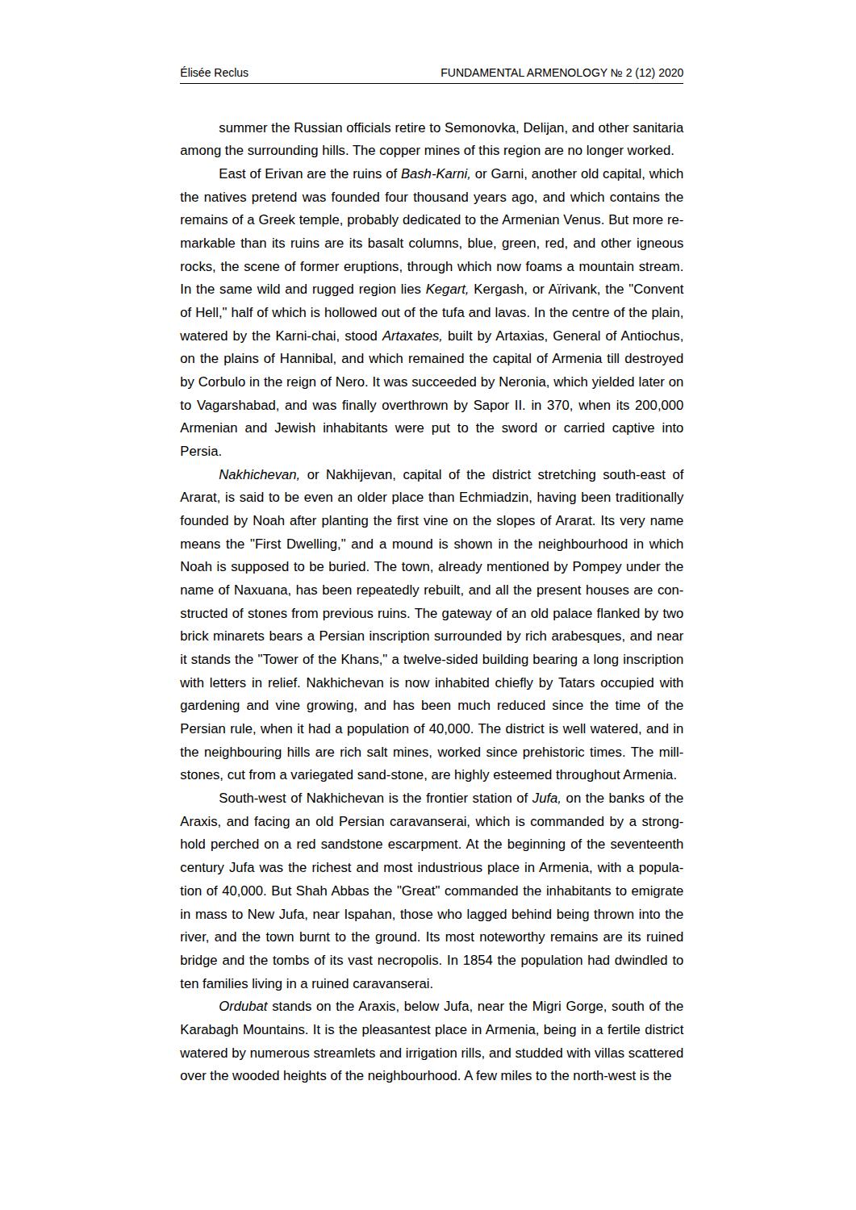Élisée Reclus FUNDAMENTAL ARMENOLOGY № 2 (12) 2020
summer the Russian officials retire to Semonovka, Delijan, and other sanitaria among the surrounding hills. The copper mines of this region are no longer worked.
East of Erivan are the ruins of Bash-Karni, or Garni, another old capital, which the natives pretend was founded four thousand years ago, and which contains the remains of a Greek temple, probably dedicated to the Armenian Venus. But more remarkable than its ruins are its basalt columns, blue, green, red, and other igneous rocks, the scene of former eruptions, through which now foams a mountain stream. In the same wild and rugged region lies Kegart, Kergash, or Aïrivank, the "Convent of Hell," half of which is hollowed out of the tufa and lavas. In the centre of the plain, watered by the Karni-chai, stood Artaxates, built by Artaxias, General of Antiochus, on the plains of Hannibal, and which remained the capital of Armenia till destroyed by Corbulo in the reign of Nero. It was succeeded by Neronia, which yielded later on to Vagarshabad, and was finally overthrown by Sapor II. in 370, when its 200,000 Armenian and Jewish inhabitants were put to the sword or carried captive into Persia.
Nakhichevan, or Nakhijevan, capital of the district stretching south-east of Ararat, is said to be even an older place than Echmiadzin, having been traditionally founded by Noah after planting the first vine on the slopes of Ararat. Its very name means the "First Dwelling," and a mound is shown in the neighbourhood in which Noah is supposed to be buried. The town, already mentioned by Pompey under the name of Naxuana, has been repeatedly rebuilt, and all the present houses are constructed of stones from previous ruins. The gateway of an old palace flanked by two brick minarets bears a Persian inscription surrounded by rich arabesques, and near it stands the "Tower of the Khans," a twelve-sided building bearing a long inscription with letters in relief. Nakhichevan is now inhabited chiefly by Tatars occupied with gardening and vine growing, and has been much reduced since the time of the Persian rule, when it had a population of 40,000. The district is well watered, and in the neighbouring hills are rich salt mines, worked since prehistoric times. The millstones, cut from a variegated sand-stone, are highly esteemed throughout Armenia.
South-west of Nakhichevan is the frontier station of Jufa, on the banks of the Araxis, and facing an old Persian caravanserai, which is commanded by a stronghold perched on a red sandstone escarpment. At the beginning of the seventeenth century Jufa was the richest and most industrious place in Armenia, with a population of 40,000. But Shah Abbas the "Great" commanded the inhabitants to emigrate in mass to New Jufa, near Ispahan, those who lagged behind being thrown into the river, and the town burnt to the ground. Its most noteworthy remains are its ruined bridge and the tombs of its vast necropolis. In 1854 the population had dwindled to ten families living in a ruined caravanserai.
Ordubat stands on the Araxis, below Jufa, near the Migri Gorge, south of the Karabagh Mountains. It is the pleasantest place in Armenia, being in a fertile district watered by numerous streamlets and irrigation rills, and studded with villas scattered over the wooded heights of the neighbourhood. A few miles to the north-west is the